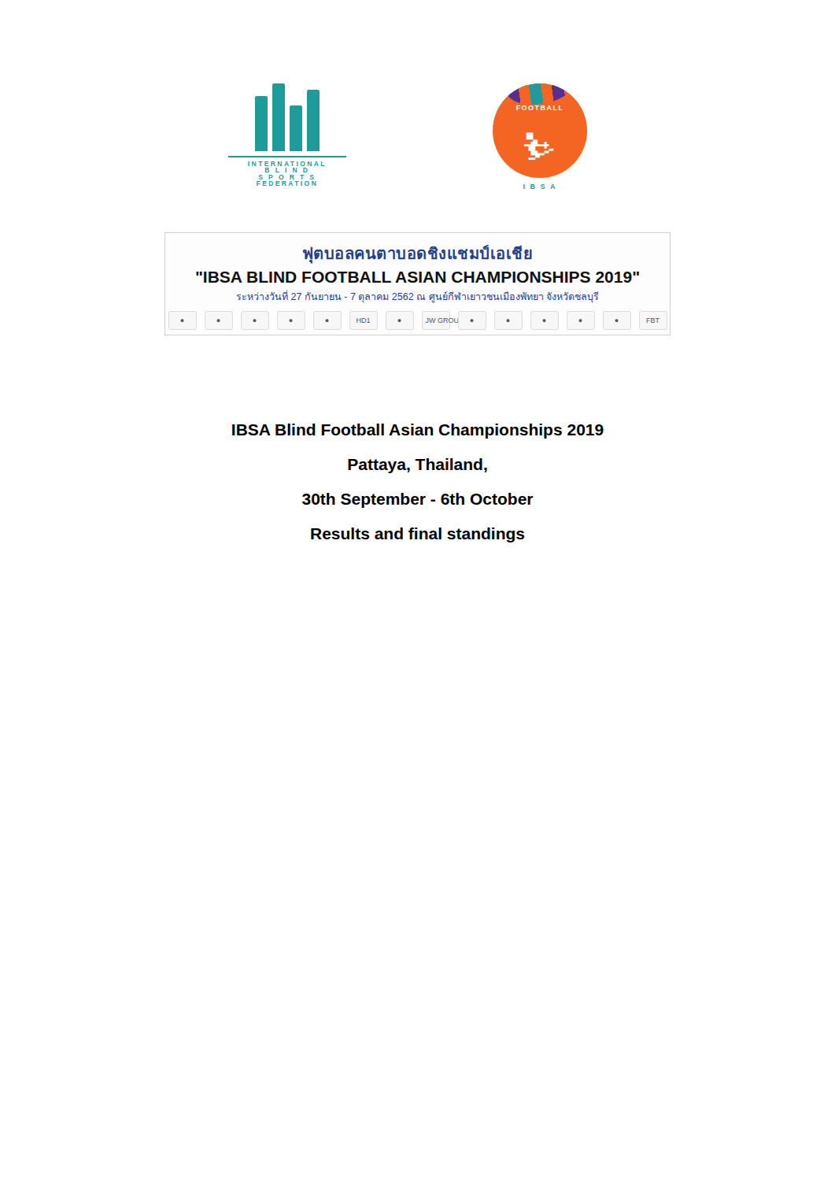INTERNATIONAL
B L I N D
S P O R T S
FEDERATION
FOOTBALL
⛷
I B S A
ฟุตบอลคนตาบอดชิงแชมป์เอเชีย
"IBSA BLIND FOOTBALL ASIAN CHAMPIONSHIPS 2019"
ระหว่างวันที่ 27 กันยายน - 7 ตุลาคม 2562 ณ ศูนย์กีฬาเยาวชนเมืองพัทยา จังหวัดชลบุรี
● ● ● ● ● HD1 ● JW GROUP ● ● ● ● ● FBT
IBSA Blind Football Asian Championships 2019
Pattaya, Thailand,
30th September - 6th October
Results and final standings